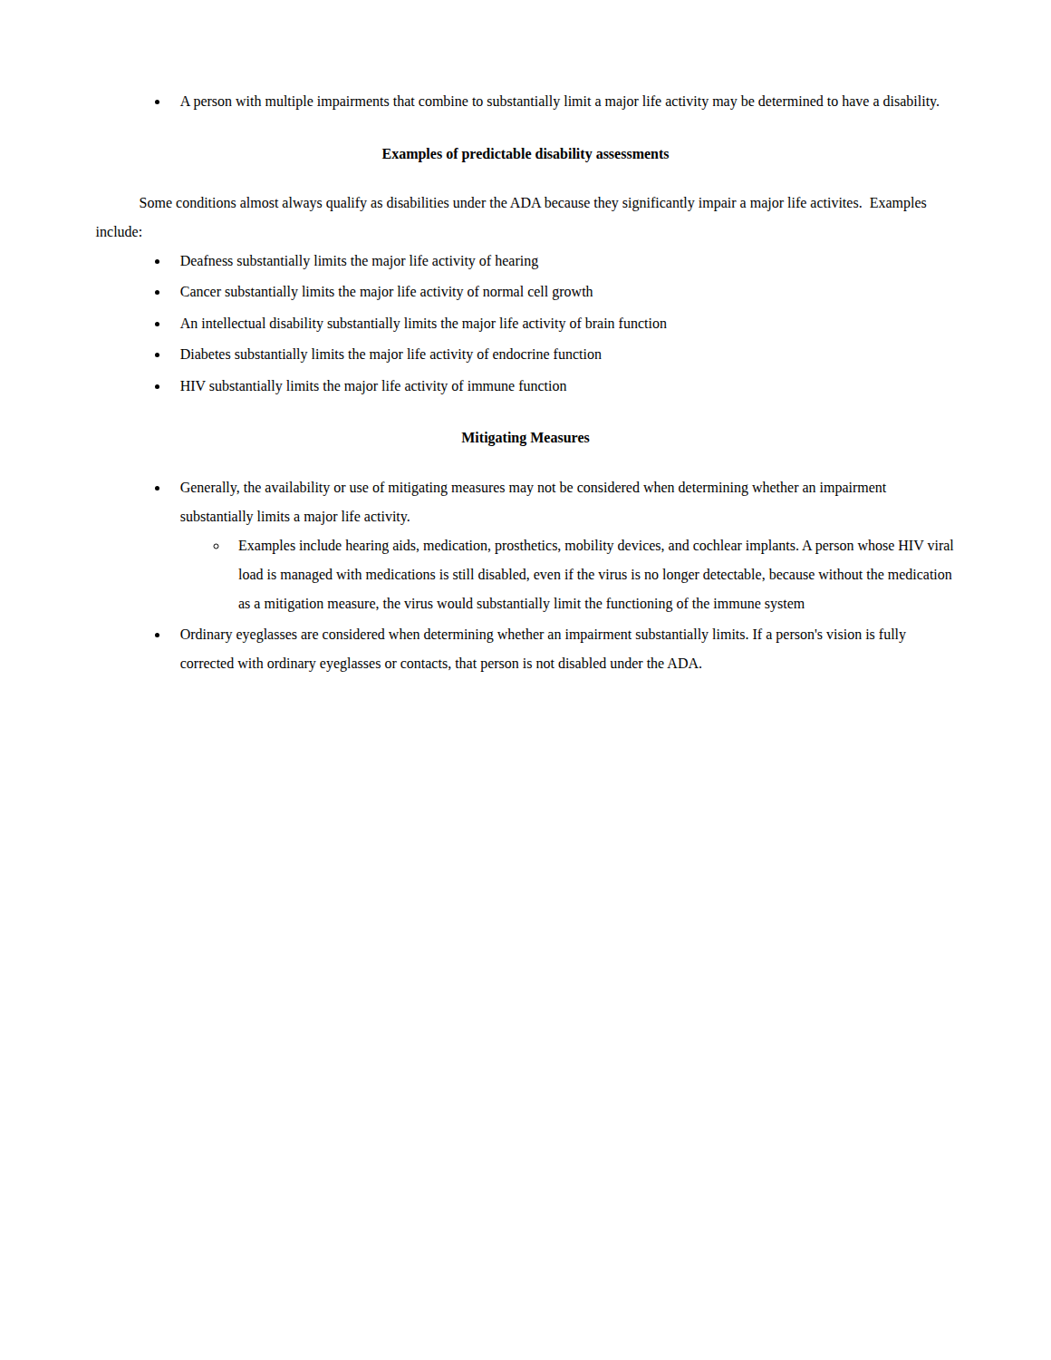A person with multiple impairments that combine to substantially limit a major life activity may be determined to have a disability.
Examples of predictable disability assessments
Some conditions almost always qualify as disabilities under the ADA because they significantly impair a major life activites. Examples include:
Deafness substantially limits the major life activity of hearing
Cancer substantially limits the major life activity of normal cell growth
An intellectual disability substantially limits the major life activity of brain function
Diabetes substantially limits the major life activity of endocrine function
HIV substantially limits the major life activity of immune function
Mitigating Measures
Generally, the availability or use of mitigating measures may not be considered when determining whether an impairment substantially limits a major life activity.
Examples include hearing aids, medication, prosthetics, mobility devices, and cochlear implants. A person whose HIV viral load is managed with medications is still disabled, even if the virus is no longer detectable, because without the medication as a mitigation measure, the virus would substantially limit the functioning of the immune system
Ordinary eyeglasses are considered when determining whether an impairment substantially limits. If a person's vision is fully corrected with ordinary eyeglasses or contacts, that person is not disabled under the ADA.